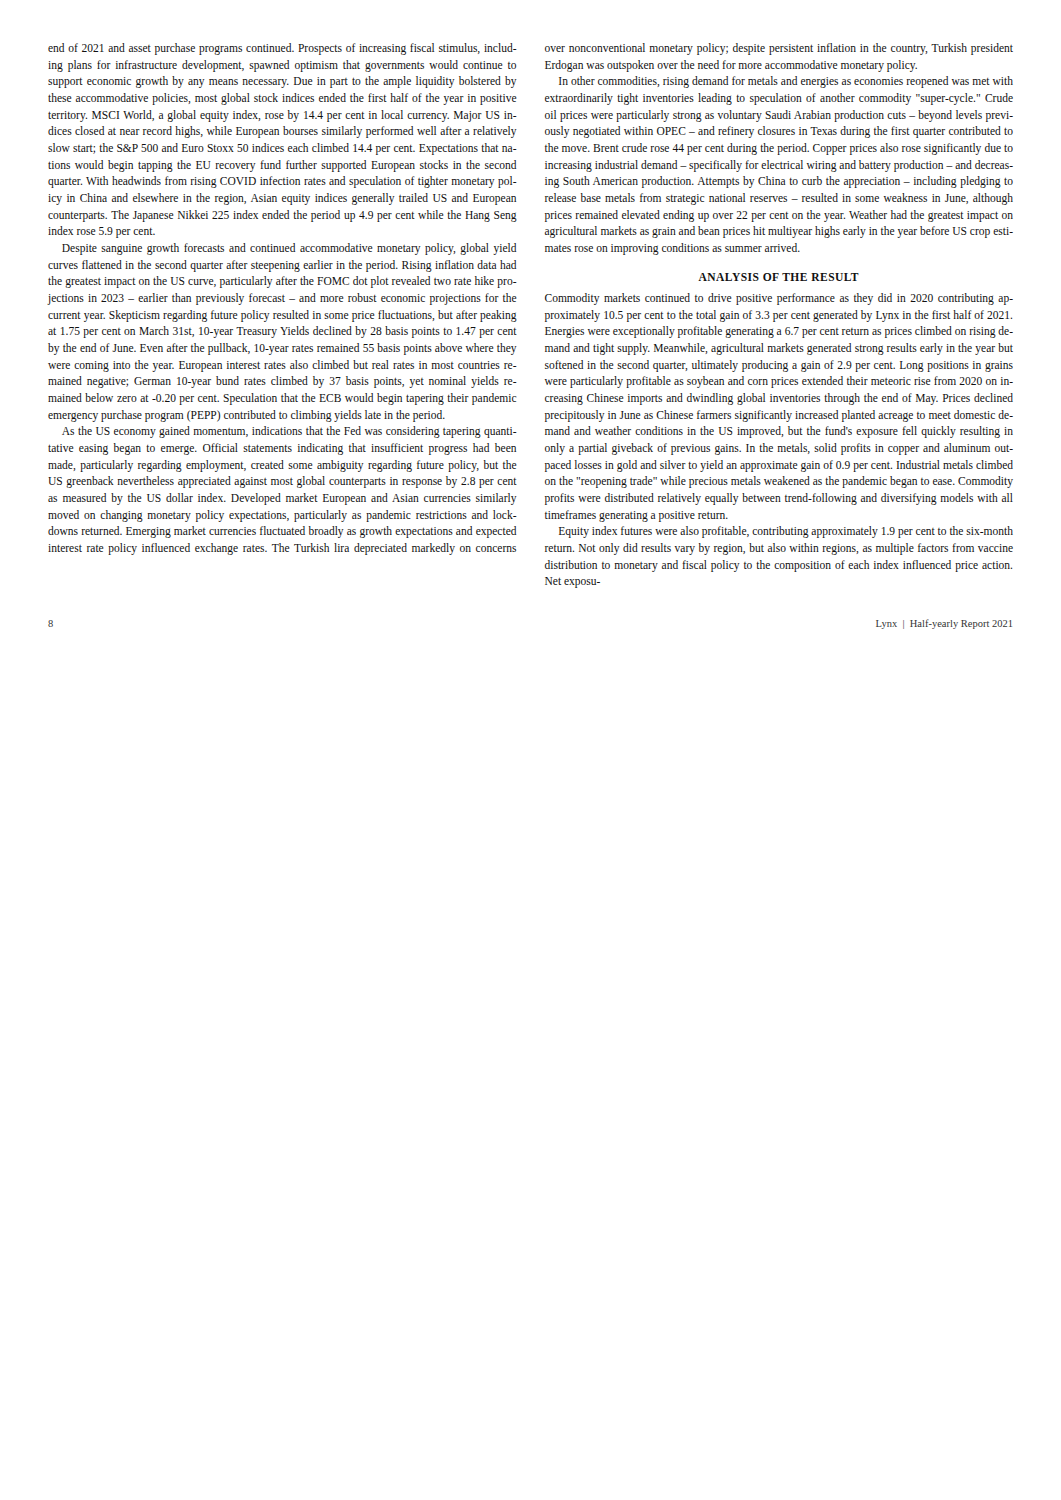end of 2021 and asset purchase programs continued. Prospects of increasing fiscal stimulus, including plans for infrastructure development, spawned optimism that governments would continue to support economic growth by any means necessary. Due in part to the ample liquidity bolstered by these accommodative policies, most global stock indices ended the first half of the year in positive territory. MSCI World, a global equity index, rose by 14.4 per cent in local currency. Major US indices closed at near record highs, while European bourses similarly performed well after a relatively slow start; the S&P 500 and Euro Stoxx 50 indices each climbed 14.4 per cent. Expectations that nations would begin tapping the EU recovery fund further supported European stocks in the second quarter. With headwinds from rising COVID infection rates and speculation of tighter monetary policy in China and elsewhere in the region, Asian equity indices generally trailed US and European counterparts. The Japanese Nikkei 225 index ended the period up 4.9 per cent while the Hang Seng index rose 5.9 per cent.
Despite sanguine growth forecasts and continued accommodative monetary policy, global yield curves flattened in the second quarter after steepening earlier in the period. Rising inflation data had the greatest impact on the US curve, particularly after the FOMC dot plot revealed two rate hike projections in 2023 – earlier than previously forecast – and more robust economic projections for the current year. Skepticism regarding future policy resulted in some price fluctuations, but after peaking at 1.75 per cent on March 31st, 10-year Treasury Yields declined by 28 basis points to 1.47 per cent by the end of June. Even after the pullback, 10-year rates remained 55 basis points above where they were coming into the year. European interest rates also climbed but real rates in most countries remained negative; German 10-year bund rates climbed by 37 basis points, yet nominal yields remained below zero at -0.20 per cent. Speculation that the ECB would begin tapering their pandemic emergency purchase program (PEPP) contributed to climbing yields late in the period.
As the US economy gained momentum, indications that the Fed was considering tapering quantitative easing began to emerge. Official statements indicating that insufficient progress had been made, particularly regarding employment, created some ambiguity regarding future policy, but the US greenback nevertheless appreciated against most global counterparts in response by 2.8 per cent as measured by the US dollar index. Developed market European and Asian currencies similarly moved on changing monetary policy expectations, particularly as pandemic restrictions and lockdowns returned. Emerging market currencies fluctuated broadly as growth expectations and expected interest rate policy influenced exchange rates. The Turkish lira depreciated markedly on concerns over nonconventional monetary policy; despite persistent inflation in the country, Turkish president Erdogan was outspoken over the need for more accommodative monetary policy.
In other commodities, rising demand for metals and energies as economies reopened was met with extraordinarily tight inventories leading to speculation of another commodity "super-cycle." Crude oil prices were particularly strong as voluntary Saudi Arabian production cuts – beyond levels previously negotiated within OPEC – and refinery closures in Texas during the first quarter contributed to the move. Brent crude rose 44 per cent during the period. Copper prices also rose significantly due to increasing industrial demand – specifically for electrical wiring and battery production – and decreasing South American production. Attempts by China to curb the appreciation – including pledging to release base metals from strategic national reserves – resulted in some weakness in June, although prices remained elevated ending up over 22 per cent on the year. Weather had the greatest impact on agricultural markets as grain and bean prices hit multiyear highs early in the year before US crop estimates rose on improving conditions as summer arrived.
Analysis of the result
Commodity markets continued to drive positive performance as they did in 2020 contributing approximately 10.5 per cent to the total gain of 3.3 per cent generated by Lynx in the first half of 2021. Energies were exceptionally profitable generating a 6.7 per cent return as prices climbed on rising demand and tight supply. Meanwhile, agricultural markets generated strong results early in the year but softened in the second quarter, ultimately producing a gain of 2.9 per cent. Long positions in grains were particularly profitable as soybean and corn prices extended their meteoric rise from 2020 on increasing Chinese imports and dwindling global inventories through the end of May. Prices declined precipitously in June as Chinese farmers significantly increased planted acreage to meet domestic demand and weather conditions in the US improved, but the fund's exposure fell quickly resulting in only a partial giveback of previous gains. In the metals, solid profits in copper and aluminum outpaced losses in gold and silver to yield an approximate gain of 0.9 per cent. Industrial metals climbed on the "reopening trade" while precious metals weakened as the pandemic began to ease. Commodity profits were distributed relatively equally between trend-following and diversifying models with all timeframes generating a positive return.
Equity index futures were also profitable, contributing approximately 1.9 per cent to the six-month return. Not only did results vary by region, but also within regions, as multiple factors from vaccine distribution to monetary and fiscal policy to the composition of each index influenced price action. Net exposu-
8 Lynx | Half-yearly Report 2021